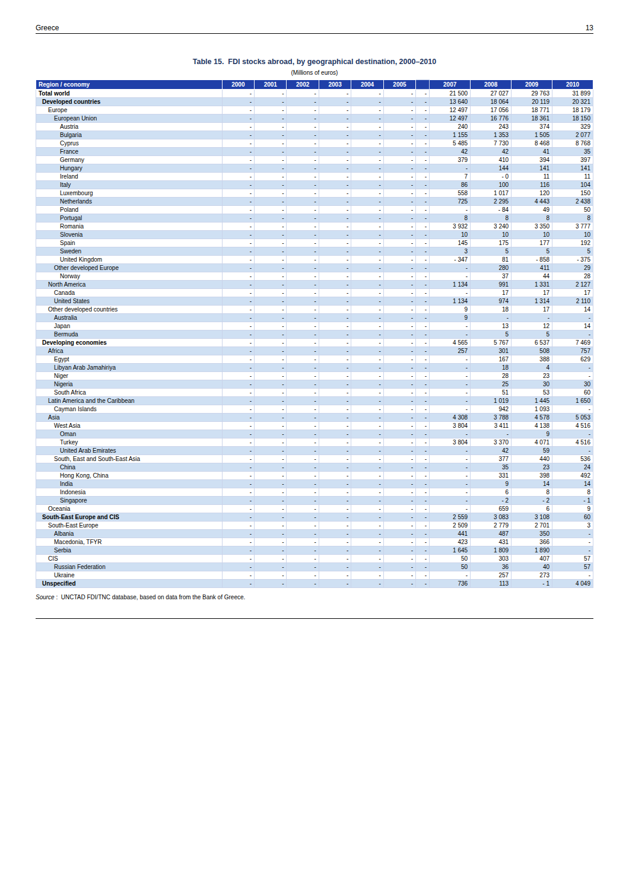Greece
13
Table 15. FDI stocks abroad, by geographical destination, 2000–2010
(Millions of euros)
| Region / economy | 2000 | 2001 | 2002 | 2003 | 2004 | 2005 | | 2007 | 2008 | 2009 | 2010 |
| --- | --- | --- | --- | --- | --- | --- | --- | --- | --- | --- | --- |
| Total world | - | - | - | - | - | - | - | 21 500 | 27 027 | 29 763 | 31 899 |
| Developed countries | - | - | - | - | - | - | - | 13 640 | 18 064 | 20 119 | 20 321 |
| Europe | - | - | - | - | - | - | - | 12 497 | 17 056 | 18 771 | 18 179 |
| European Union | - | - | - | - | - | - | - | 12 497 | 16 776 | 18 361 | 18 150 |
| Austria | - | - | - | - | - | - | - | 240 | 243 | 374 | 329 |
| Bulgaria | - | - | - | - | - | - | - | 1 155 | 1 353 | 1 505 | 2 077 |
| Cyprus | - | - | - | - | - | - | - | 5 485 | 7 730 | 8 468 | 8 768 |
| France | - | - | - | - | - | - | - | 42 | 42 | 41 | 35 |
| Germany | - | - | - | - | - | - | - | 379 | 410 | 394 | 397 |
| Hungary | - | - | - | - | - | - | - | - | 144 | 141 | 141 |
| Ireland | - | - | - | - | - | - | - | 7 | - 0 | 11 | 11 |
| Italy | - | - | - | - | - | - | - | 86 | 100 | 116 | 104 |
| Luxembourg | - | - | - | - | - | - | - | 558 | 1 017 | 120 | 150 |
| Netherlands | - | - | - | - | - | - | - | 725 | 2 295 | 4 443 | 2 438 |
| Poland | - | - | - | - | - | - | - | - | - 84 | 49 | 50 |
| Portugal | - | - | - | - | - | - | - | 8 | 8 | 8 | 8 |
| Romania | - | - | - | - | - | - | - | 3 932 | 3 240 | 3 350 | 3 777 |
| Slovenia | - | - | - | - | - | - | - | 10 | 10 | 10 | 10 |
| Spain | - | - | - | - | - | - | - | 145 | 175 | 177 | 192 |
| Sweden | - | - | - | - | - | - | - | 3 | 5 | 5 | 5 |
| United Kingdom | - | - | - | - | - | - | - | - 347 | 81 | - 858 | - 375 |
| Other developed Europe | - | - | - | - | - | - | - | - | 280 | 411 | 29 |
| Norway | - | - | - | - | - | - | - | - | 37 | 44 | 28 |
| North America | - | - | - | - | - | - | - | 1 134 | 991 | 1 331 | 2 127 |
| Canada | - | - | - | - | - | - | - | - | 17 | 17 | 17 |
| United States | - | - | - | - | - | - | - | 1 134 | 974 | 1 314 | 2 110 |
| Other developed countries | - | - | - | - | - | - | - | 9 | 18 | 17 | 14 |
| Australia | - | - | - | - | - | - | - | 9 | - | - | - |
| Japan | - | - | - | - | - | - | - | - | 13 | 12 | 14 |
| Bermuda | - | - | - | - | - | - | - | - | 5 | 5 | - |
| Developing economies | - | - | - | - | - | - | - | 4 565 | 5 767 | 6 537 | 7 469 |
| Africa | - | - | - | - | - | - | - | 257 | 301 | 508 | 757 |
| Egypt | - | - | - | - | - | - | - | - | 167 | 388 | 629 |
| Libyan Arab Jamahiriya | - | - | - | - | - | - | - | - | 18 | 4 | - |
| Niger | - | - | - | - | - | - | - | - | 28 | 23 | - |
| Nigeria | - | - | - | - | - | - | - | - | 25 | 30 | 30 |
| South Africa | - | - | - | - | - | - | - | - | 51 | 53 | 60 |
| Latin America and the Caribbean | - | - | - | - | - | - | - | - | 1 019 | 1 445 | 1 650 |
| Cayman Islands | - | - | - | - | - | - | - | - | 942 | 1 093 | - |
| Asia | - | - | - | - | - | - | - | 4 308 | 3 788 | 4 578 | 5 053 |
| West Asia | - | - | - | - | - | - | - | 3 804 | 3 411 | 4 138 | 4 516 |
| Oman | - | - | - | - | - | - | - | - | - | 9 | - |
| Turkey | - | - | - | - | - | - | - | 3 804 | 3 370 | 4 071 | 4 516 |
| United Arab Emirates | - | - | - | - | - | - | - | - | 42 | 59 | - |
| South, East and South-East Asia | - | - | - | - | - | - | - | - | 377 | 440 | 536 |
| China | - | - | - | - | - | - | - | - | 35 | 23 | 24 |
| Hong Kong, China | - | - | - | - | - | - | - | - | 331 | 398 | 492 |
| India | - | - | - | - | - | - | - | - | 9 | 14 | 14 |
| Indonesia | - | - | - | - | - | - | - | - | 6 | 8 | 8 |
| Singapore | - | - | - | - | - | - | - | - | - 2 | - 2 | - 1 |
| Oceania | - | - | - | - | - | - | - | - | 659 | 6 | 9 |
| South-East Europe and CIS | - | - | - | - | - | - | - | 2 559 | 3 083 | 3 108 | 60 |
| South-East Europe | - | - | - | - | - | - | - | 2 509 | 2 779 | 2 701 | 3 |
| Albania | - | - | - | - | - | - | - | 441 | 487 | 350 | - |
| Macedonia, TFYR | - | - | - | - | - | - | - | 423 | 431 | 366 | - |
| Serbia | - | - | - | - | - | - | - | 1 645 | 1 809 | 1 890 | - |
| CIS | - | - | - | - | - | - | - | 50 | 303 | 407 | 57 |
| Russian Federation | - | - | - | - | - | - | - | 50 | 36 | 40 | 57 |
| Ukraine | - | - | - | - | - | - | - | - | 257 | 273 | - |
| Unspecified | - | - | - | - | - | - | - | 736 | 113 | - 1 | 4 049 |
Source : UNCTAD FDI/TNC database, based on data from the Bank of Greece.